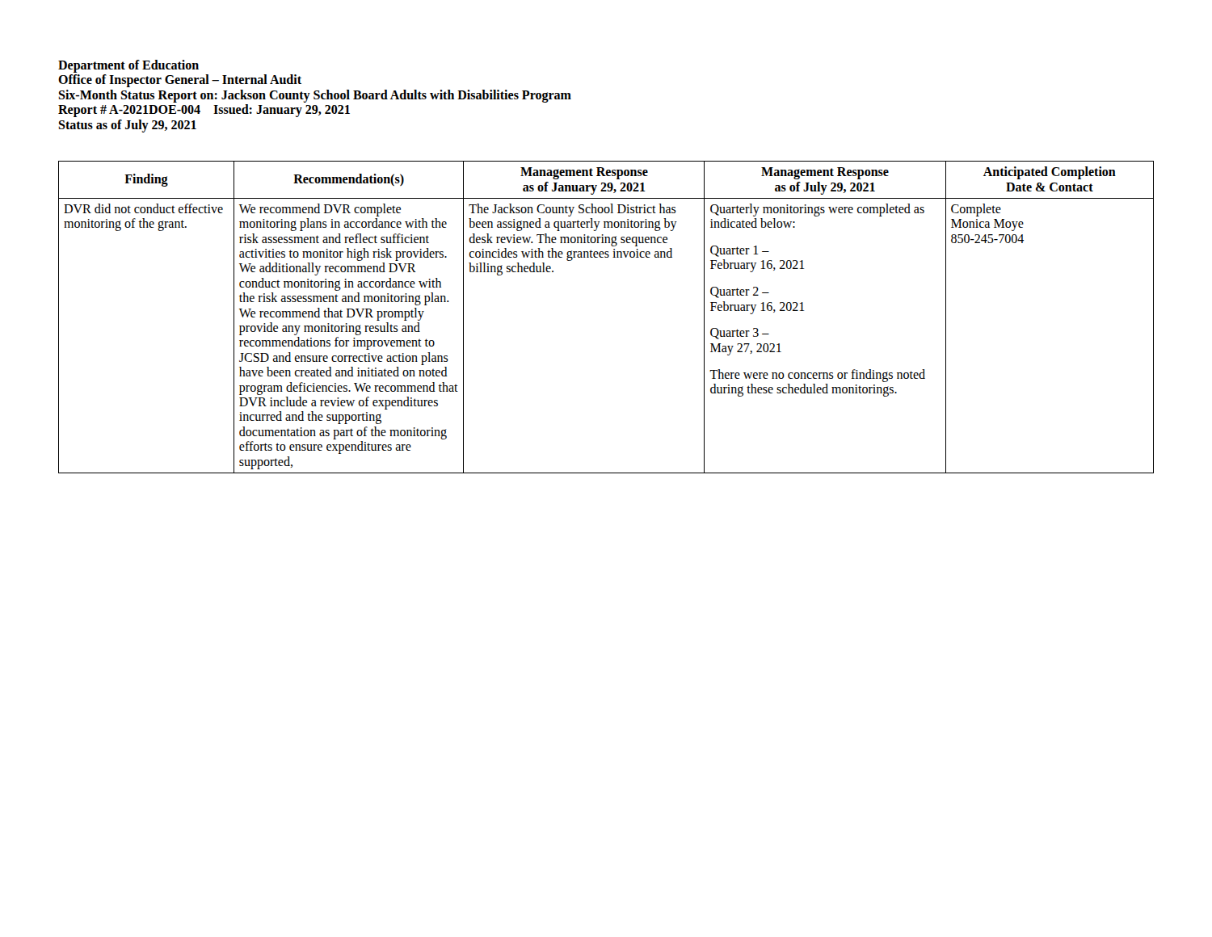Department of Education
Office of Inspector General – Internal Audit
Six-Month Status Report on: Jackson County School Board Adults with Disabilities Program
Report # A-2021DOE-004 Issued: January 29, 2021
Status as of July 29, 2021
| Finding | Recommendation(s) | Management Response as of January 29, 2021 | Management Response as of July 29, 2021 | Anticipated Completion Date & Contact |
| --- | --- | --- | --- | --- |
| DVR did not conduct effective monitoring of the grant. | We recommend DVR complete monitoring plans in accordance with the risk assessment and reflect sufficient activities to monitor high risk providers. We additionally recommend DVR conduct monitoring in accordance with the risk assessment and monitoring plan. We recommend that DVR promptly provide any monitoring results and recommendations for improvement to JCSD and ensure corrective action plans have been created and initiated on noted program deficiencies. We recommend that DVR include a review of expenditures incurred and the supporting documentation as part of the monitoring efforts to ensure expenditures are supported, | The Jackson County School District has been assigned a quarterly monitoring by desk review. The monitoring sequence coincides with the grantees invoice and billing schedule. | Quarterly monitorings were completed as indicated below: Quarter 1 – February 16, 2021 Quarter 2 – February 16, 2021 Quarter 3 – May 27, 2021 There were no concerns or findings noted during these scheduled monitorings. | Complete Monica Moye 850-245-7004 |